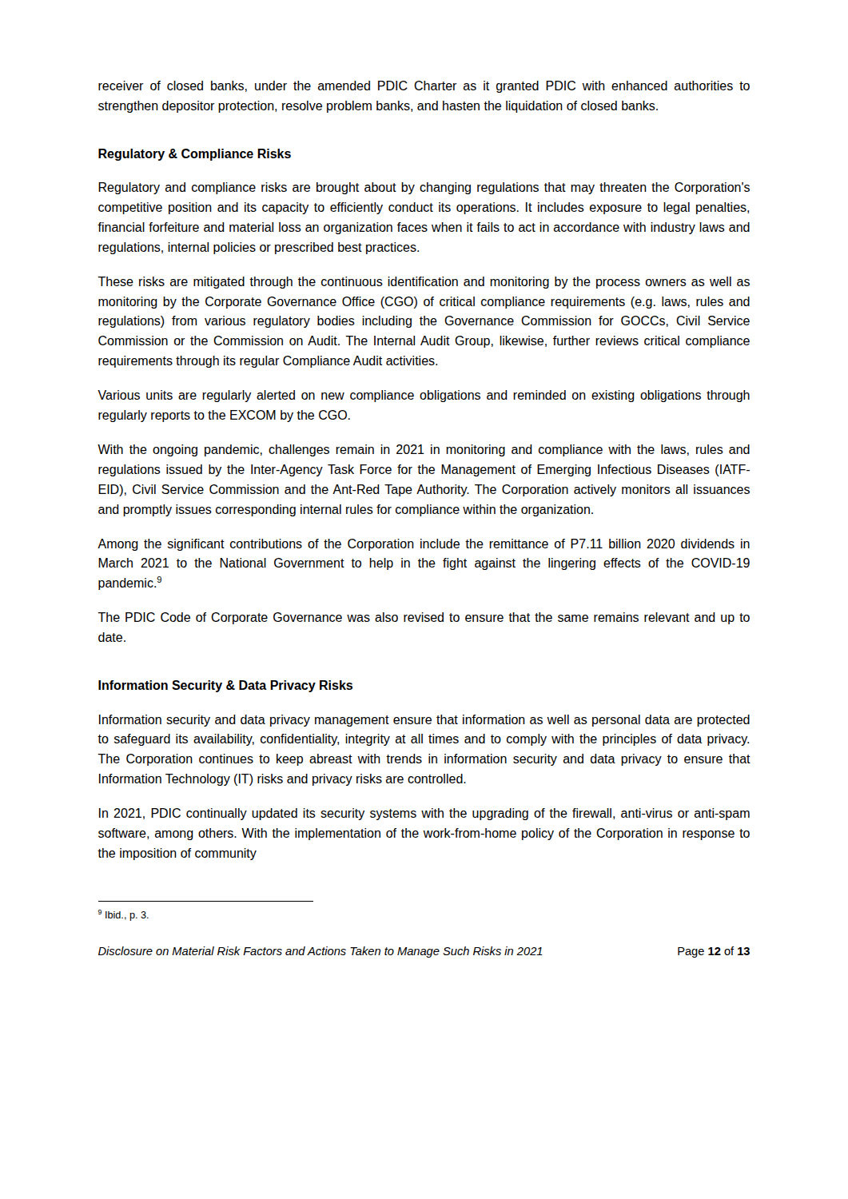receiver of closed banks, under the amended PDIC Charter as it granted PDIC with enhanced authorities to strengthen depositor protection, resolve problem banks, and hasten the liquidation of closed banks.
Regulatory & Compliance Risks
Regulatory and compliance risks are brought about by changing regulations that may threaten the Corporation's competitive position and its capacity to efficiently conduct its operations. It includes exposure to legal penalties, financial forfeiture and material loss an organization faces when it fails to act in accordance with industry laws and regulations, internal policies or prescribed best practices.
These risks are mitigated through the continuous identification and monitoring by the process owners as well as monitoring by the Corporate Governance Office (CGO) of critical compliance requirements (e.g. laws, rules and regulations) from various regulatory bodies including the Governance Commission for GOCCs, Civil Service Commission or the Commission on Audit. The Internal Audit Group, likewise, further reviews critical compliance requirements through its regular Compliance Audit activities.
Various units are regularly alerted on new compliance obligations and reminded on existing obligations through regularly reports to the EXCOM by the CGO.
With the ongoing pandemic, challenges remain in 2021 in monitoring and compliance with the laws, rules and regulations issued by the Inter-Agency Task Force for the Management of Emerging Infectious Diseases (IATF-EID), Civil Service Commission and the Ant-Red Tape Authority. The Corporation actively monitors all issuances and promptly issues corresponding internal rules for compliance within the organization.
Among the significant contributions of the Corporation include the remittance of P7.11 billion 2020 dividends in March 2021 to the National Government to help in the fight against the lingering effects of the COVID-19 pandemic.9
The PDIC Code of Corporate Governance was also revised to ensure that the same remains relevant and up to date.
Information Security & Data Privacy Risks
Information security and data privacy management ensure that information as well as personal data are protected to safeguard its availability, confidentiality, integrity at all times and to comply with the principles of data privacy. The Corporation continues to keep abreast with trends in information security and data privacy to ensure that Information Technology (IT) risks and privacy risks are controlled.
In 2021, PDIC continually updated its security systems with the upgrading of the firewall, anti-virus or anti-spam software, among others. With the implementation of the work-from-home policy of the Corporation in response to the imposition of community
9 Ibid., p. 3.
Disclosure on Material Risk Factors and Actions Taken to Manage Such Risks in 2021 Page 12 of 13